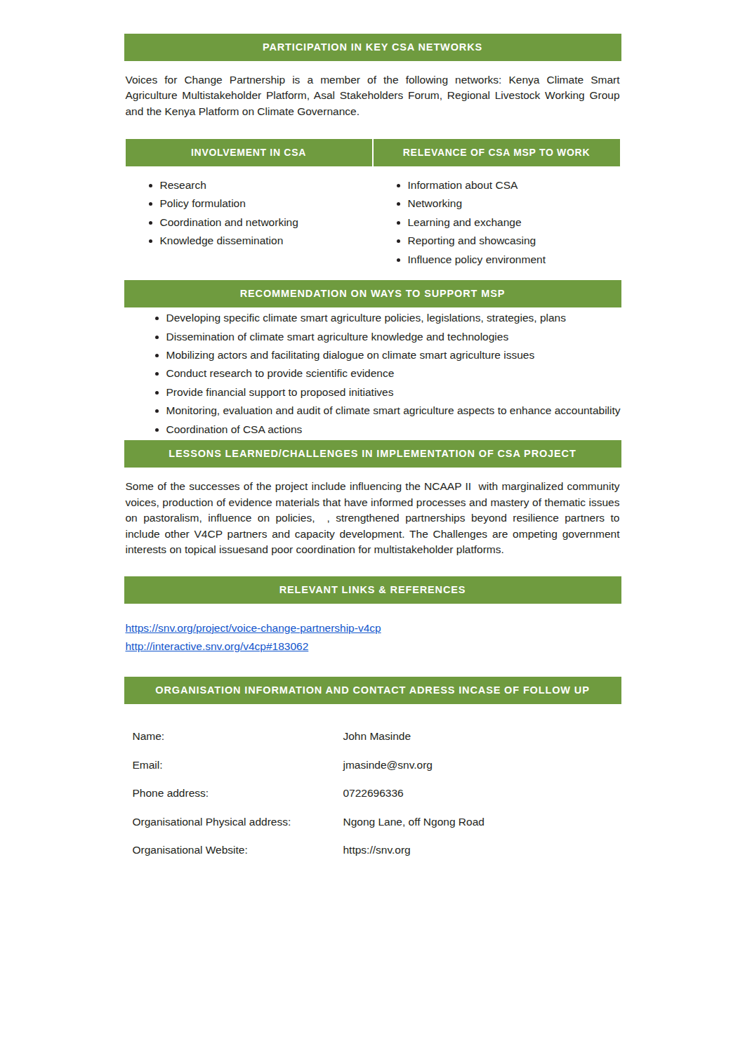Participation in key CSA networks
Voices for Change Partnership is a member of the following networks: Kenya Climate Smart Agriculture Multistakeholder Platform, Asal Stakeholders Forum, Regional Livestock Working Group and the Kenya Platform on Climate Governance.
| Involvement in CSA | Relevance of CSA MSP to work |
| --- | --- |
| Research Policy formulation Coordination and networking Knowledge dissemination | Information about CSA Networking Learning and exchange Reporting and showcasing Influence policy environment |
Recommendation on ways to support MSP
Developing specific climate smart agriculture policies, legislations, strategies, plans
Dissemination of climate smart agriculture knowledge and technologies
Mobilizing actors and facilitating dialogue on climate smart agriculture issues
Conduct research to provide scientific evidence
Provide financial support to proposed initiatives
Monitoring, evaluation and audit of climate smart agriculture aspects to enhance accountability
Coordination of CSA actions
Lessons learned/challenges in implementation of CSA project
Some of the successes of the project include influencing the NCAAP II with marginalized community voices, production of evidence materials that have informed processes and mastery of thematic issues on pastoralism, influence on policies, , strengthened partnerships beyond resilience partners to include other V4CP partners and capacity development. The Challenges are ompeting government interests on topical issuesand poor coordination for multistakeholder platforms.
Relevant links & references
https://snv.org/project/voice-change-partnership-v4cp
http://interactive.snv.org/v4cp#183062
Organisation information and contact adress incase of follow up
| Name: | John Masinde |
| Email: | jmasinde@snv.org |
| Phone address: | 0722696336 |
| Organisational Physical address: | Ngong Lane, off Ngong Road |
| Organisational Website: | https://snv.org |